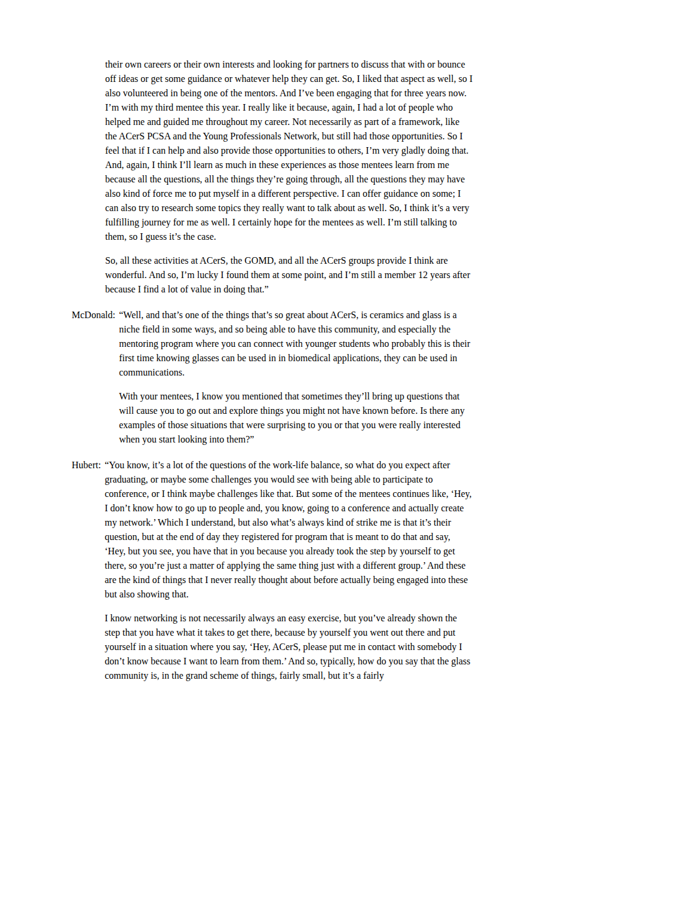their own careers or their own interests and looking for partners to discuss that with or bounce off ideas or get some guidance or whatever help they can get. So, I liked that aspect as well, so I also volunteered in being one of the mentors. And I’ve been engaging that for three years now. I’m with my third mentee this year. I really like it because, again, I had a lot of people who helped me and guided me throughout my career. Not necessarily as part of a framework, like the ACerS PCSA and the Young Professionals Network, but still had those opportunities. So I feel that if I can help and also provide those opportunities to others, I’m very gladly doing that. And, again, I think I’ll learn as much in these experiences as those mentees learn from me because all the questions, all the things they’re going through, all the questions they may have also kind of force me to put myself in a different perspective. I can offer guidance on some; I can also try to research some topics they really want to talk about as well. So, I think it’s a very fulfilling journey for me as well. I certainly hope for the mentees as well. I’m still talking to them, so I guess it’s the case.
So, all these activities at ACerS, the GOMD, and all the ACerS groups provide I think are wonderful. And so, I’m lucky I found them at some point, and I’m still a member 12 years after because I find a lot of value in doing that.”
McDonald:
“Well, and that’s one of the things that’s so great about ACerS, is ceramics and glass is a niche field in some ways, and so being able to have this community, and especially the mentoring program where you can connect with younger students who probably this is their first time knowing glasses can be used in in biomedical applications, they can be used in communications.
With your mentees, I know you mentioned that sometimes they’ll bring up questions that will cause you to go out and explore things you might not have known before. Is there any examples of those situations that were surprising to you or that you were really interested when you start looking into them?”
Hubert:
“You know, it’s a lot of the questions of the work-life balance, so what do you expect after graduating, or maybe some challenges you would see with being able to participate to conference, or I think maybe challenges like that. But some of the mentees continues like, ‘Hey, I don’t know how to go up to people and, you know, going to a conference and actually create my network.’ Which I understand, but also what’s always kind of strike me is that it’s their question, but at the end of day they registered for program that is meant to do that and say, ‘Hey, but you see, you have that in you because you already took the step by yourself to get there, so you’re just a matter of applying the same thing just with a different group.’ And these are the kind of things that I never really thought about before actually being engaged into these but also showing that.
I know networking is not necessarily always an easy exercise, but you’ve already shown the step that you have what it takes to get there, because by yourself you went out there and put yourself in a situation where you say, ‘Hey, ACerS, please put me in contact with somebody I don’t know because I want to learn from them.’ And so, typically, how do you say that the glass community is, in the grand scheme of things, fairly small, but it’s a fairly